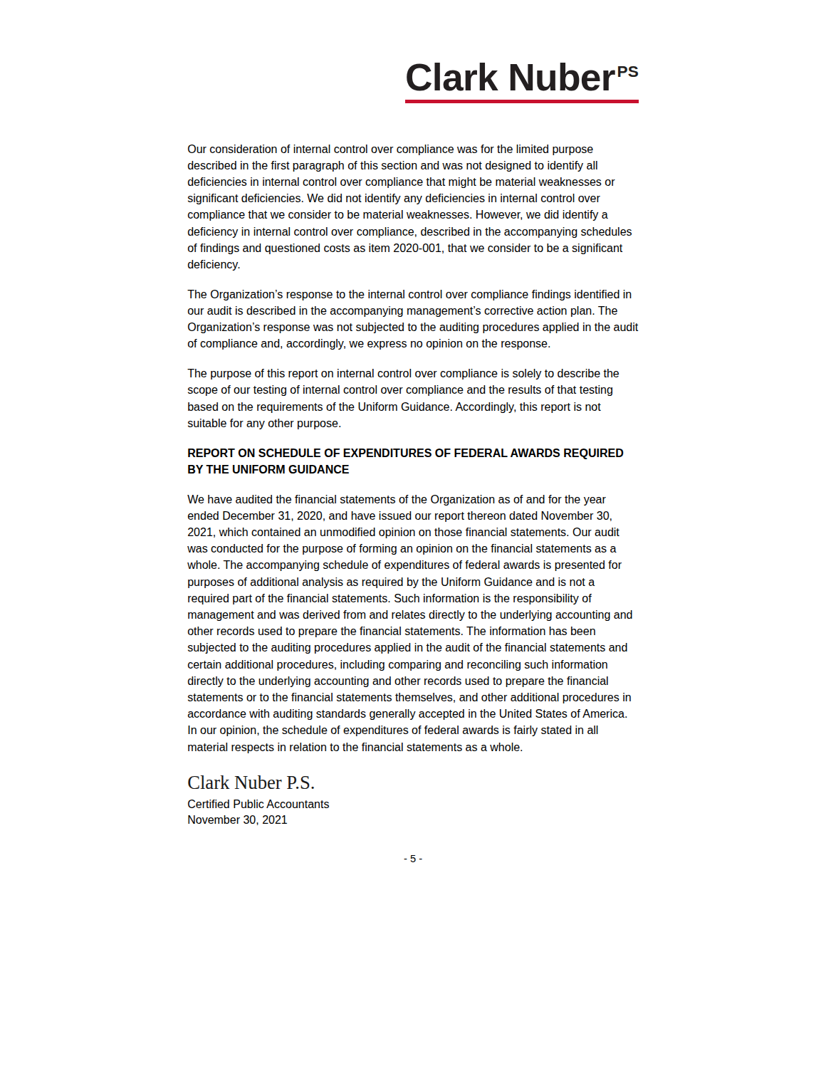Clark NuberPS
Our consideration of internal control over compliance was for the limited purpose described in the first paragraph of this section and was not designed to identify all deficiencies in internal control over compliance that might be material weaknesses or significant deficiencies. We did not identify any deficiencies in internal control over compliance that we consider to be material weaknesses. However, we did identify a deficiency in internal control over compliance, described in the accompanying schedules of findings and questioned costs as item 2020-001, that we consider to be a significant deficiency.
The Organization’s response to the internal control over compliance findings identified in our audit is described in the accompanying management’s corrective action plan. The Organization’s response was not subjected to the auditing procedures applied in the audit of compliance and, accordingly, we express no opinion on the response.
The purpose of this report on internal control over compliance is solely to describe the scope of our testing of internal control over compliance and the results of that testing based on the requirements of the Uniform Guidance. Accordingly, this report is not suitable for any other purpose.
Report on Schedule of Expenditures of Federal Awards Required by the Uniform Guidance
We have audited the financial statements of the Organization as of and for the year ended December 31, 2020, and have issued our report thereon dated November 30, 2021, which contained an unmodified opinion on those financial statements. Our audit was conducted for the purpose of forming an opinion on the financial statements as a whole. The accompanying schedule of expenditures of federal awards is presented for purposes of additional analysis as required by the Uniform Guidance and is not a required part of the financial statements. Such information is the responsibility of management and was derived from and relates directly to the underlying accounting and other records used to prepare the financial statements. The information has been subjected to the auditing procedures applied in the audit of the financial statements and certain additional procedures, including comparing and reconciling such information directly to the underlying accounting and other records used to prepare the financial statements or to the financial statements themselves, and other additional procedures in accordance with auditing standards generally accepted in the United States of America. In our opinion, the schedule of expenditures of federal awards is fairly stated in all material respects in relation to the financial statements as a whole.
Clark Nuber P.S.
Certified Public Accountants
November 30, 2021
- 5 -